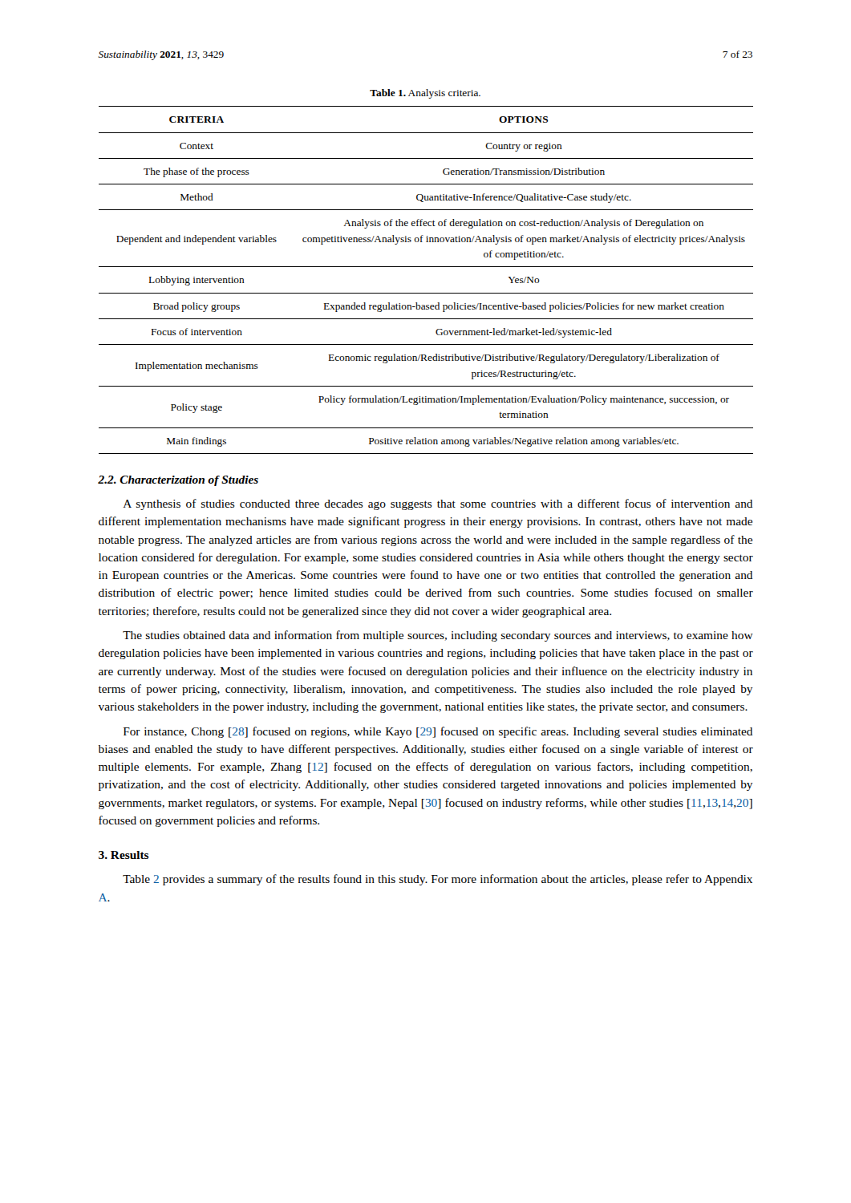Sustainability 2021, 13, 3429
7 of 23
Table 1. Analysis criteria.
| CRITERIA | OPTIONS |
| --- | --- |
| Context | Country or region |
| The phase of the process | Generation/Transmission/Distribution |
| Method | Quantitative-Inference/Qualitative-Case study/etc. |
| Dependent and independent variables | Analysis of the effect of deregulation on cost-reduction/Analysis of Deregulation on competitiveness/Analysis of innovation/Analysis of open market/Analysis of electricity prices/Analysis of competition/etc. |
| Lobbying intervention | Yes/No |
| Broad policy groups | Expanded regulation-based policies/Incentive-based policies/Policies for new market creation |
| Focus of intervention | Government-led/market-led/systemic-led |
| Implementation mechanisms | Economic regulation/Redistributive/Distributive/Regulatory/Deregulatory/Liberalization of prices/Restructuring/etc. |
| Policy stage | Policy formulation/Legitimation/Implementation/Evaluation/Policy maintenance, succession, or termination |
| Main findings | Positive relation among variables/Negative relation among variables/etc. |
2.2. Characterization of Studies
A synthesis of studies conducted three decades ago suggests that some countries with a different focus of intervention and different implementation mechanisms have made significant progress in their energy provisions. In contrast, others have not made notable progress. The analyzed articles are from various regions across the world and were included in the sample regardless of the location considered for deregulation. For example, some studies considered countries in Asia while others thought the energy sector in European countries or the Americas. Some countries were found to have one or two entities that controlled the generation and distribution of electric power; hence limited studies could be derived from such countries. Some studies focused on smaller territories; therefore, results could not be generalized since they did not cover a wider geographical area.
The studies obtained data and information from multiple sources, including secondary sources and interviews, to examine how deregulation policies have been implemented in various countries and regions, including policies that have taken place in the past or are currently underway. Most of the studies were focused on deregulation policies and their influence on the electricity industry in terms of power pricing, connectivity, liberalism, innovation, and competitiveness. The studies also included the role played by various stakeholders in the power industry, including the government, national entities like states, the private sector, and consumers.
For instance, Chong [28] focused on regions, while Kayo [29] focused on specific areas. Including several studies eliminated biases and enabled the study to have different perspectives. Additionally, studies either focused on a single variable of interest or multiple elements. For example, Zhang [12] focused on the effects of deregulation on various factors, including competition, privatization, and the cost of electricity. Additionally, other studies considered targeted innovations and policies implemented by governments, market regulators, or systems. For example, Nepal [30] focused on industry reforms, while other studies [11,13,14,20] focused on government policies and reforms.
3. Results
Table 2 provides a summary of the results found in this study. For more information about the articles, please refer to Appendix A.